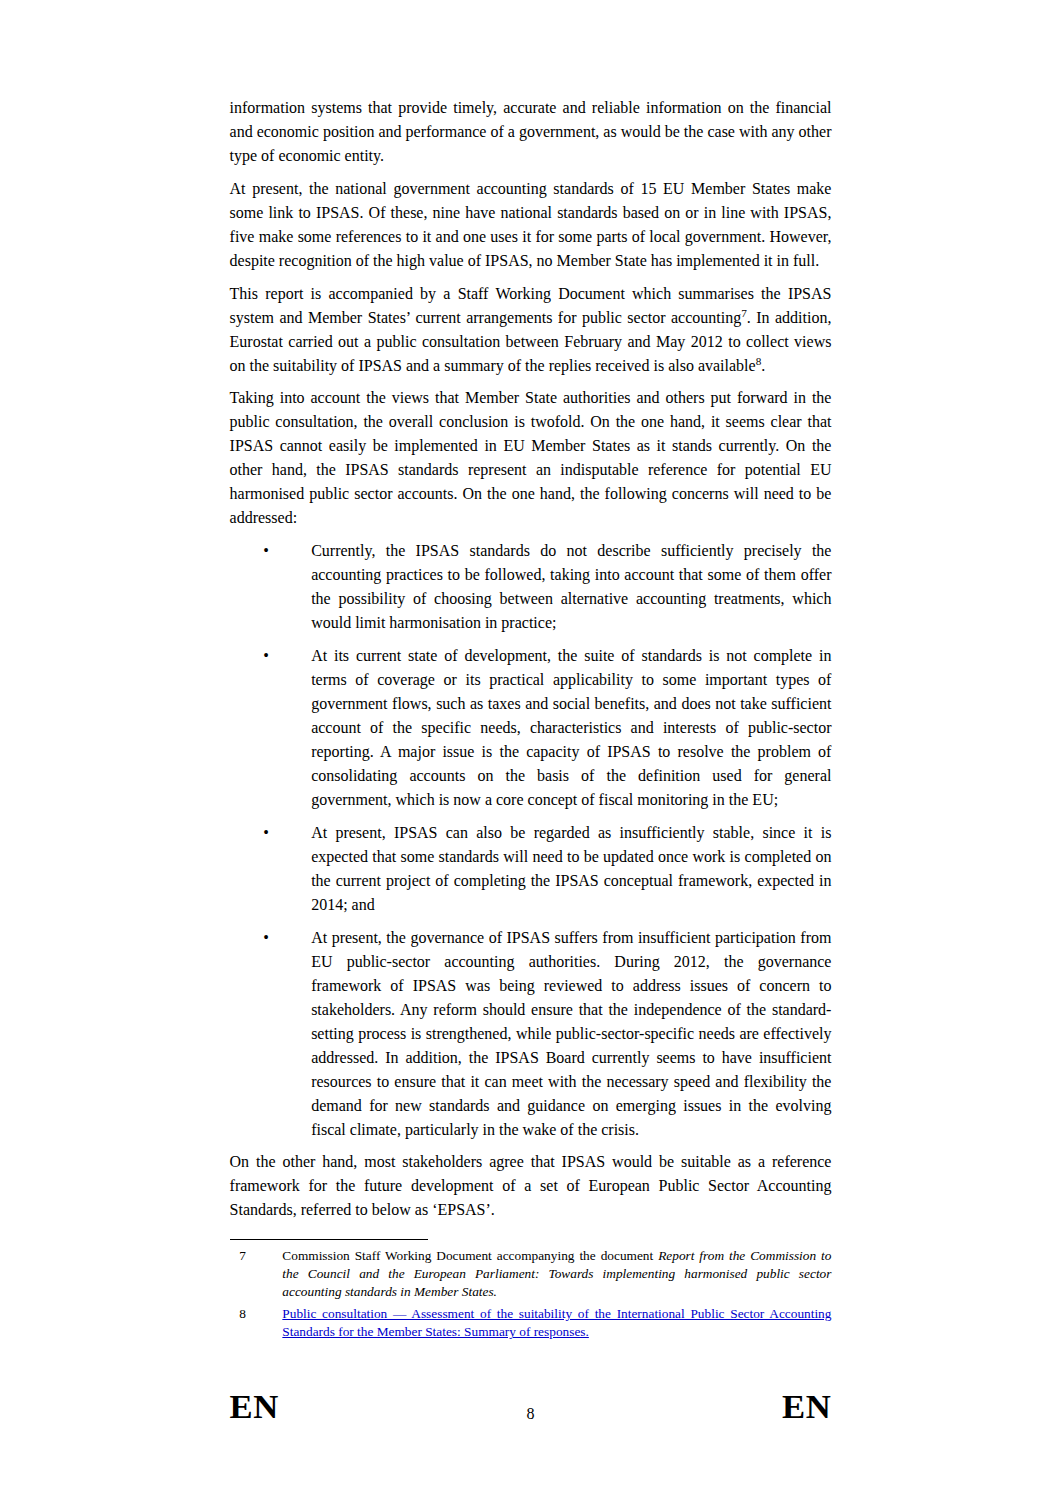information systems that provide timely, accurate and reliable information on the financial and economic position and performance of a government, as would be the case with any other type of economic entity.
At present, the national government accounting standards of 15 EU Member States make some link to IPSAS. Of these, nine have national standards based on or in line with IPSAS, five make some references to it and one uses it for some parts of local government. However, despite recognition of the high value of IPSAS, no Member State has implemented it in full.
This report is accompanied by a Staff Working Document which summarises the IPSAS system and Member States’ current arrangements for public sector accounting7. In addition, Eurostat carried out a public consultation between February and May 2012 to collect views on the suitability of IPSAS and a summary of the replies received is also available8.
Taking into account the views that Member State authorities and others put forward in the public consultation, the overall conclusion is twofold. On the one hand, it seems clear that IPSAS cannot easily be implemented in EU Member States as it stands currently. On the other hand, the IPSAS standards represent an indisputable reference for potential EU harmonised public sector accounts. On the one hand, the following concerns will need to be addressed:
Currently, the IPSAS standards do not describe sufficiently precisely the accounting practices to be followed, taking into account that some of them offer the possibility of choosing between alternative accounting treatments, which would limit harmonisation in practice;
At its current state of development, the suite of standards is not complete in terms of coverage or its practical applicability to some important types of government flows, such as taxes and social benefits, and does not take sufficient account of the specific needs, characteristics and interests of public-sector reporting. A major issue is the capacity of IPSAS to resolve the problem of consolidating accounts on the basis of the definition used for general government, which is now a core concept of fiscal monitoring in the EU;
At present, IPSAS can also be regarded as insufficiently stable, since it is expected that some standards will need to be updated once work is completed on the current project of completing the IPSAS conceptual framework, expected in 2014; and
At present, the governance of IPSAS suffers from insufficient participation from EU public-sector accounting authorities. During 2012, the governance framework of IPSAS was being reviewed to address issues of concern to stakeholders. Any reform should ensure that the independence of the standard-setting process is strengthened, while public-sector-specific needs are effectively addressed. In addition, the IPSAS Board currently seems to have insufficient resources to ensure that it can meet with the necessary speed and flexibility the demand for new standards and guidance on emerging issues in the evolving fiscal climate, particularly in the wake of the crisis.
On the other hand, most stakeholders agree that IPSAS would be suitable as a reference framework for the future development of a set of European Public Sector Accounting Standards, referred to below as ‘EPSAS’.
7
Commission Staff Working Document accompanying the document Report from the Commission to the Council and the European Parliament: Towards implementing harmonised public sector accounting standards in Member States.
8
Public consultation — Assessment of the suitability of the International Public Sector Accounting Standards for the Member States: Summary of responses.
EN
8
EN